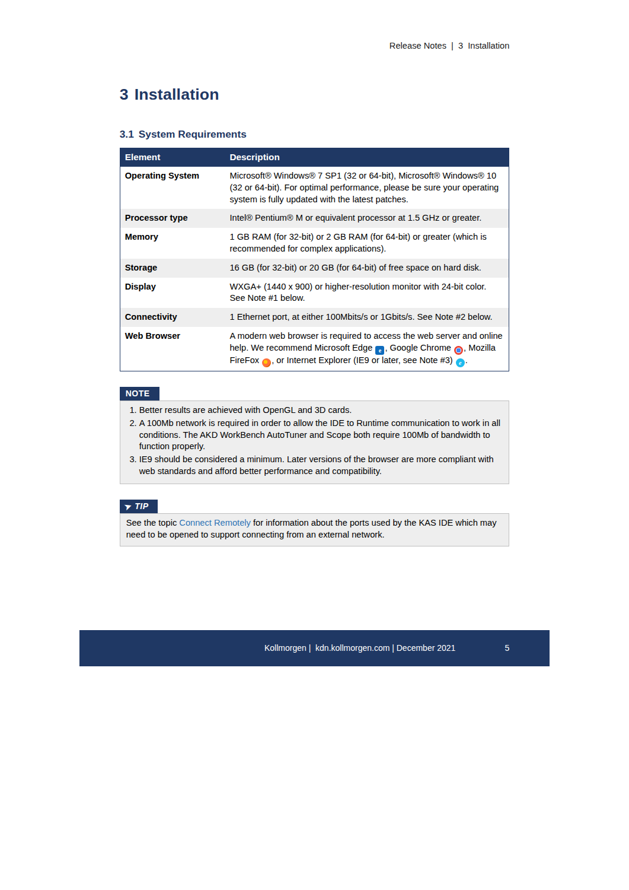Release Notes | 3 Installation
3 Installation
3.1 System Requirements
| Element | Description |
| --- | --- |
| Operating System | Microsoft® Windows® 7 SP1 (32 or 64-bit), Microsoft® Windows® 10 (32 or 64-bit). For optimal performance, please be sure your operating system is fully updated with the latest patches. |
| Processor type | Intel® Pentium® M or equivalent processor at 1.5 GHz or greater. |
| Memory | 1 GB RAM (for 32-bit) or 2 GB RAM (for 64-bit) or greater (which is recommended for complex applications). |
| Storage | 16 GB (for 32-bit) or 20 GB (for 64-bit) of free space on hard disk. |
| Display | WXGA+ (1440 x 900) or higher-resolution monitor with 24-bit color. See Note #1 below. |
| Connectivity | 1 Ethernet port, at either 100Mbits/s or 1Gbits/s. See Note #2 below. |
| Web Browser | A modern web browser is required to access the web server and online help. We recommend Microsoft Edge e , Google Chrome c , Mozilla FireFox f , or Internet Explorer (IE9 or later, see Note #3) e . |
NOTE
Better results are achieved with OpenGL and 3D cards.
A 100Mb network is required in order to allow the IDE to Runtime communication to work in all conditions. The AKD WorkBench AutoTuner and Scope both require 100Mb of bandwidth to function properly.
IE9 should be considered a minimum. Later versions of the browser are more compliant with web standards and afford better performance and compatibility.
➤TIP
See the topic Connect Remotely for information about the ports used by the KAS IDE which may need to be opened to support connecting from an external network.
Kollmorgen | kdn.kollmorgen.com | December 2021 5